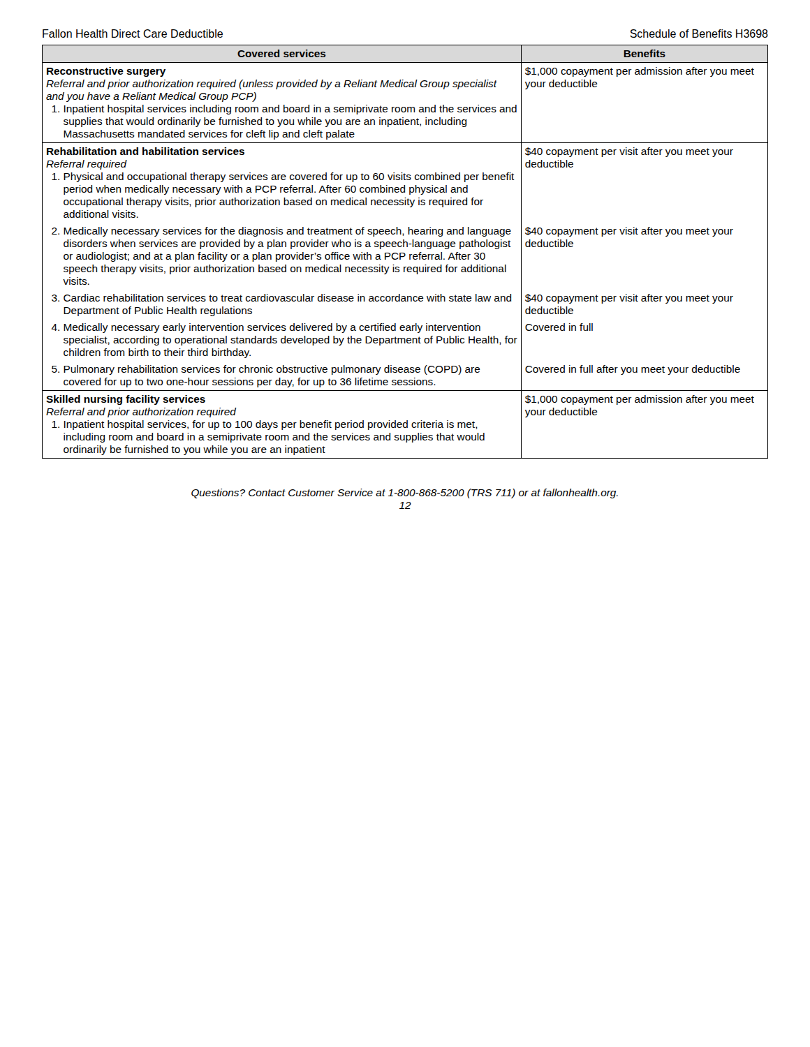Fallon Health Direct Care Deductible Schedule of Benefits H3698
| Covered services | Benefits |
| --- | --- |
| Reconstructive surgery Referral and prior authorization required (unless provided by a Reliant Medical Group specialist and you have a Reliant Medical Group PCP) Inpatient hospital services including room and board in a semiprivate room and the services and supplies that would ordinarily be furnished to you while you are an inpatient, including Massachusetts mandated services for cleft lip and cleft palate | $1,000 copayment per admission after you meet your deductible |
| Rehabilitation and habilitation services Referral required Physical and occupational therapy services are covered for up to 60 visits combined per benefit period when medically necessary with a PCP referral. After 60 combined physical and occupational therapy visits, prior authorization based on medical necessity is required for additional visits. | $40 copayment per visit after you meet your deductible |
| Medically necessary services for the diagnosis and treatment of speech, hearing and language disorders when services are provided by a plan provider who is a speech-language pathologist or audiologist; and at a plan facility or a plan provider’s office with a PCP referral. After 30 speech therapy visits, prior authorization based on medical necessity is required for additional visits. | $40 copayment per visit after you meet your deductible |
| Cardiac rehabilitation services to treat cardiovascular disease in accordance with state law and Department of Public Health regulations | $40 copayment per visit after you meet your deductible |
| Medically necessary early intervention services delivered by a certified early intervention specialist, according to operational standards developed by the Department of Public Health, for children from birth to their third birthday. | Covered in full |
| Pulmonary rehabilitation services for chronic obstructive pulmonary disease (COPD) are covered for up to two one-hour sessions per day, for up to 36 lifetime sessions. | Covered in full after you meet your deductible |
| Skilled nursing facility services Referral and prior authorization required Inpatient hospital services, for up to 100 days per benefit period provided criteria is met, including room and board in a semiprivate room and the services and supplies that would ordinarily be furnished to you while you are an inpatient | $1,000 copayment per admission after you meet your deductible |
Questions? Contact Customer Service at 1-800-868-5200 (TRS 711) or at fallonhealth.org.
12